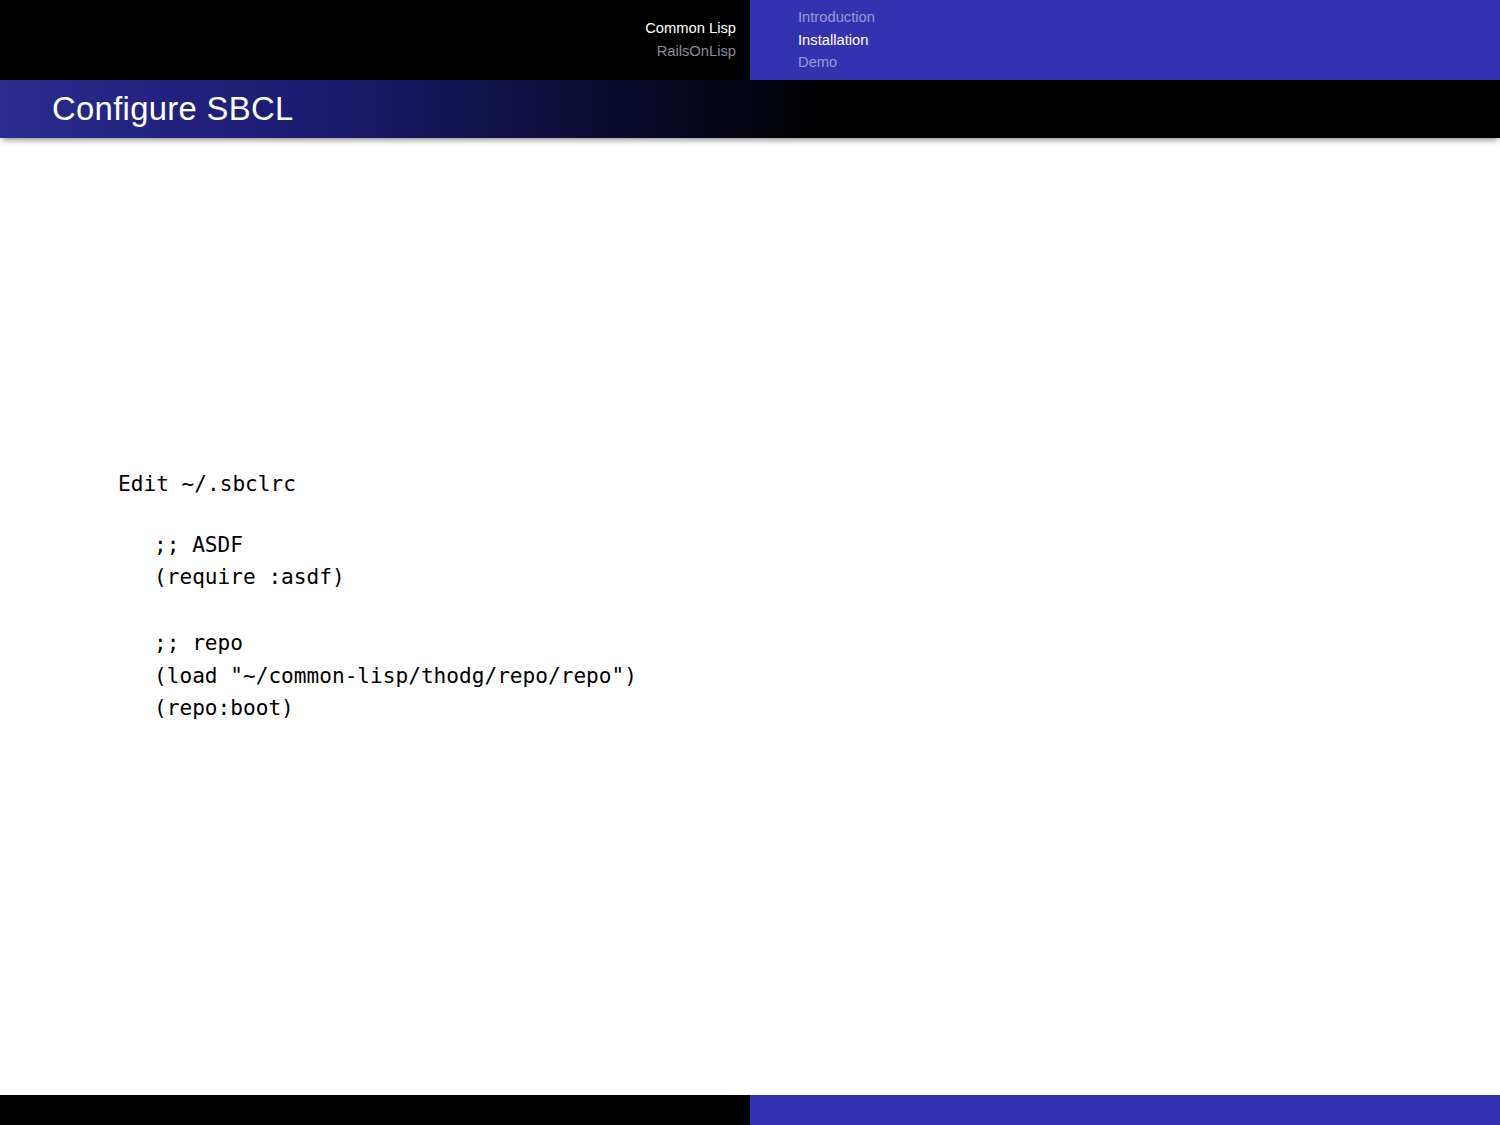Common Lisp RailsOnLisp
Introduction Installation Demo
Configure SBCL
Edit ~/.sbclrc
;; ASDF
(require :asdf)

;; repo
(load "~/common-lisp/thodg/repo/repo")
(repo:boot)